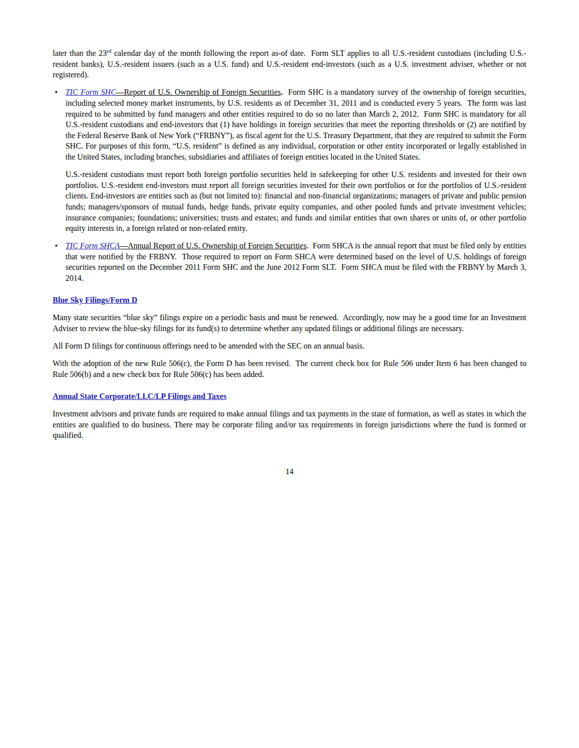later than the 23rd calendar day of the month following the report as-of date. Form SLT applies to all U.S.-resident custodians (including U.S.-resident banks), U.S.-resident issuers (such as a U.S. fund) and U.S.-resident end-investors (such as a U.S. investment adviser, whether or not registered).
TIC Form SHC—Report of U.S. Ownership of Foreign Securities. Form SHC is a mandatory survey of the ownership of foreign securities, including selected money market instruments, by U.S. residents as of December 31, 2011 and is conducted every 5 years. The form was last required to be submitted by fund managers and other entities required to do so no later than March 2, 2012. Form SHC is mandatory for all U.S.-resident custodians and end-investors that (1) have holdings in foreign securities that meet the reporting thresholds or (2) are notified by the Federal Reserve Bank of New York (“FRBNY”), as fiscal agent for the U.S. Treasury Department, that they are required to submit the Form SHC. For purposes of this form, “U.S. resident” is defined as any individual, corporation or other entity incorporated or legally established in the United States, including branches, subsidiaries and affiliates of foreign entities located in the United States.
U.S.-resident custodians must report both foreign portfolio securities held in safekeeping for other U.S. residents and invested for their own portfolios. U.S.-resident end-investors must report all foreign securities invested for their own portfolios or for the portfolios of U.S.-resident clients. End-investors are entities such as (but not limited to): financial and non-financial organizations; managers of private and public pension funds; managers/sponsors of mutual funds, hedge funds, private equity companies, and other pooled funds and private investment vehicles; insurance companies; foundations; universities; trusts and estates; and funds and similar entities that own shares or units of, or other portfolio equity interests in, a foreign related or non-related entity.
TIC Form SHCA—Annual Report of U.S. Ownership of Foreign Securities. Form SHCA is the annual report that must be filed only by entities that were notified by the FRBNY. Those required to report on Form SHCA were determined based on the level of U.S. holdings of foreign securities reported on the December 2011 Form SHC and the June 2012 Form SLT. Form SHCA must be filed with the FRBNY by March 3, 2014.
Blue Sky Filings/Form D
Many state securities “blue sky” filings expire on a periodic basis and must be renewed. Accordingly, now may be a good time for an Investment Adviser to review the blue-sky filings for its fund(s) to determine whether any updated filings or additional filings are necessary.
All Form D filings for continuous offerings need to be amended with the SEC on an annual basis.
With the adoption of the new Rule 506(c), the Form D has been revised. The current check box for Rule 506 under Item 6 has been changed to Rule 506(b) and a new check box for Rule 506(c) has been added.
Annual State Corporate/LLC/LP Filings and Taxes
Investment advisors and private funds are required to make annual filings and tax payments in the state of formation, as well as states in which the entities are qualified to do business. There may be corporate filing and/or tax requirements in foreign jurisdictions where the fund is formed or qualified.
14